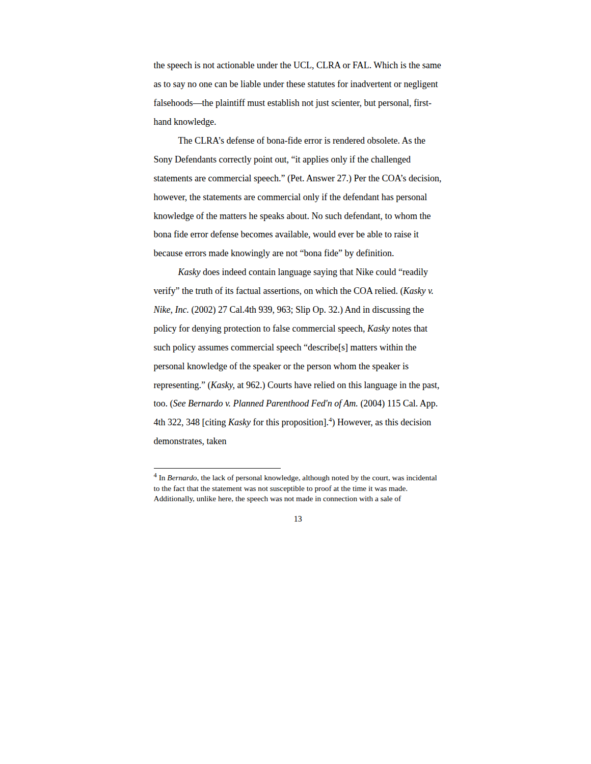the speech is not actionable under the UCL, CLRA or FAL. Which is the same as to say no one can be liable under these statutes for inadvertent or negligent falsehoods—the plaintiff must establish not just scienter, but personal, first-hand knowledge.
The CLRA’s defense of bona-fide error is rendered obsolete. As the Sony Defendants correctly point out, “it applies only if the challenged statements are commercial speech.” (Pet. Answer 27.) Per the COA’s decision, however, the statements are commercial only if the defendant has personal knowledge of the matters he speaks about. No such defendant, to whom the bona fide error defense becomes available, would ever be able to raise it because errors made knowingly are not “bona fide” by definition.
Kasky does indeed contain language saying that Nike could “readily verify” the truth of its factual assertions, on which the COA relied. (Kasky v. Nike, Inc. (2002) 27 Cal.4th 939, 963; Slip Op. 32.) And in discussing the policy for denying protection to false commercial speech, Kasky notes that such policy assumes commercial speech “describe[s] matters within the personal knowledge of the speaker or the person whom the speaker is representing.” (Kasky, at 962.) Courts have relied on this language in the past, too. (See Bernardo v. Planned Parenthood Fed'n of Am. (2004) 115 Cal. App. 4th 322, 348 [citing Kasky for this proposition].4) However, as this decision demonstrates, taken
4 In Bernardo, the lack of personal knowledge, although noted by the court, was incidental to the fact that the statement was not susceptible to proof at the time it was made. Additionally, unlike here, the speech was not made in connection with a sale of
13